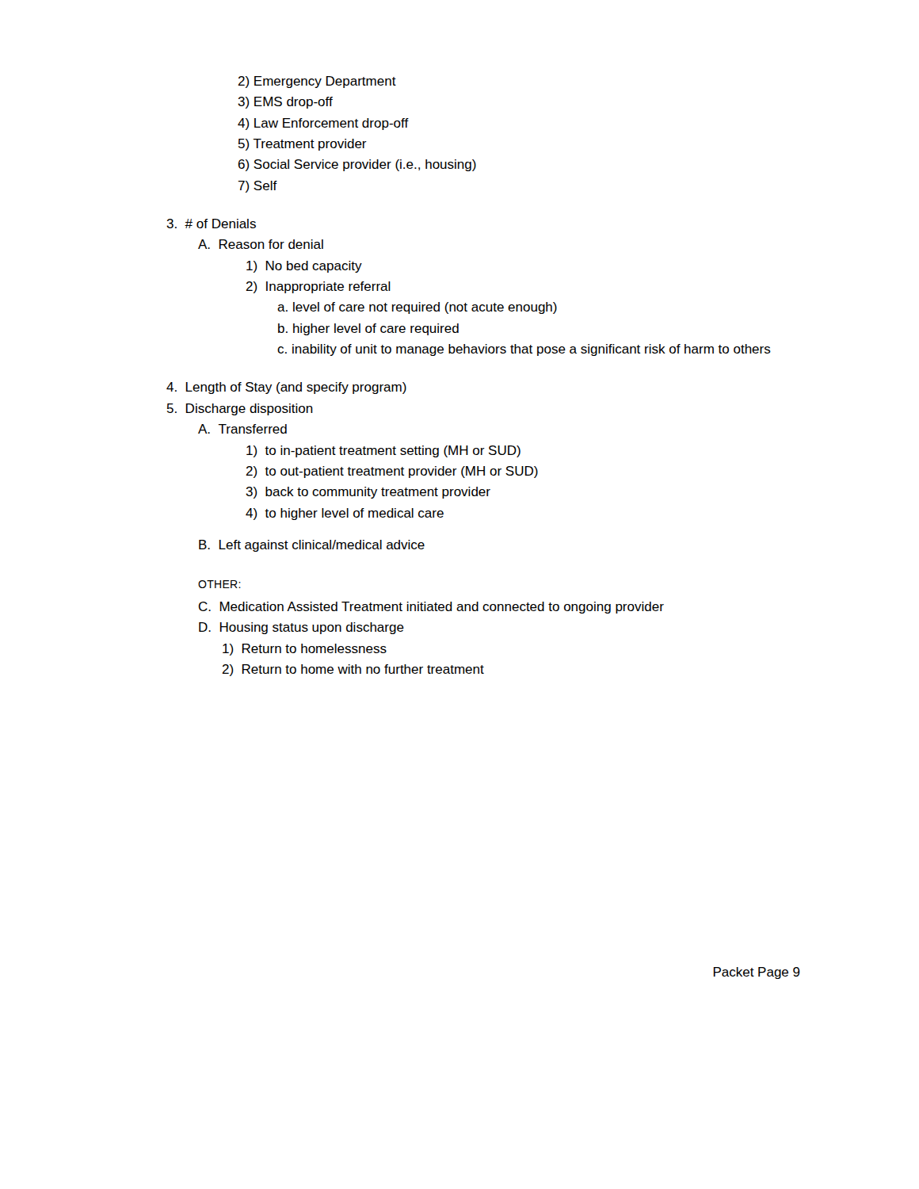2) Emergency Department
3) EMS drop-off
4) Law Enforcement drop-off
5) Treatment provider
6) Social Service provider (i.e., housing)
7) Self
3. # of Denials
A. Reason for denial
1) No bed capacity
2) Inappropriate referral
a. level of care not required (not acute enough)
b. higher level of care required
c. inability of unit to manage behaviors that pose a significant risk of harm to others
4. Length of Stay (and specify program)
5. Discharge disposition
A. Transferred
1) to in-patient treatment setting (MH or SUD)
2) to out-patient treatment provider (MH or SUD)
3) back to community treatment provider
4) to higher level of medical care
B. Left against clinical/medical advice
OTHER:
C. Medication Assisted Treatment initiated and connected to ongoing provider
D. Housing status upon discharge
1) Return to homelessness
2) Return to home with no further treatment
Packet Page 9